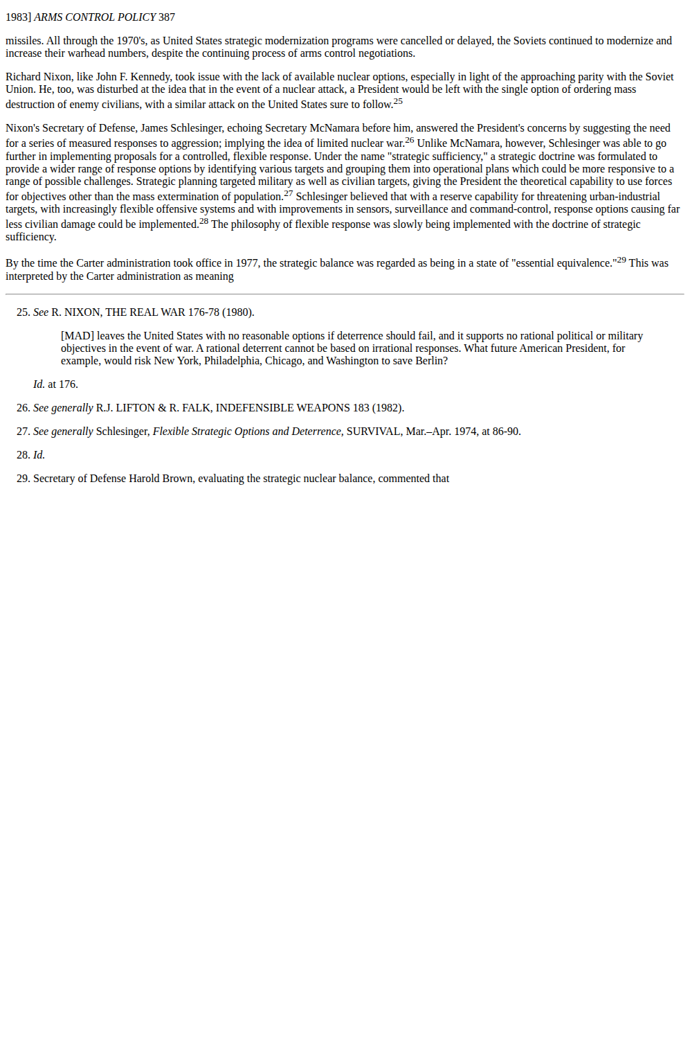1983] ARMS CONTROL POLICY 387
missiles. All through the 1970's, as United States strategic modernization programs were cancelled or delayed, the Soviets continued to modernize and increase their warhead numbers, despite the continuing process of arms control negotiations.
Richard Nixon, like John F. Kennedy, took issue with the lack of available nuclear options, especially in light of the approaching parity with the Soviet Union. He, too, was disturbed at the idea that in the event of a nuclear attack, a President would be left with the single option of ordering mass destruction of enemy civilians, with a similar attack on the United States sure to follow.25
Nixon's Secretary of Defense, James Schlesinger, echoing Secretary McNamara before him, answered the President's concerns by suggesting the need for a series of measured responses to aggression; implying the idea of limited nuclear war.26 Unlike McNamara, however, Schlesinger was able to go further in implementing proposals for a controlled, flexible response. Under the name "strategic sufficiency," a strategic doctrine was formulated to provide a wider range of response options by identifying various targets and grouping them into operational plans which could be more responsive to a range of possible challenges. Strategic planning targeted military as well as civilian targets, giving the President the theoretical capability to use forces for objectives other than the mass extermination of population.27 Schlesinger believed that with a reserve capability for threatening urban-industrial targets, with increasingly flexible offensive systems and with improvements in sensors, surveillance and command-control, response options causing far less civilian damage could be implemented.28 The philosophy of flexible response was slowly being implemented with the doctrine of strategic sufficiency.
By the time the Carter administration took office in 1977, the strategic balance was regarded as being in a state of "essential equivalence."29 This was interpreted by the Carter administration as meaning
See R. NIXON, THE REAL WAR 176-78 (1980).
[MAD] leaves the United States with no reasonable options if deterrence should fail, and it supports no rational political or military objectives in the event of war. A rational deterrent cannot be based on irrational responses. What future American President, for example, would risk New York, Philadelphia, Chicago, and Washington to save Berlin?
Id. at 176.
See generally R.J. LIFTON & R. FALK, INDEFENSIBLE WEAPONS 183 (1982).
See generally Schlesinger, Flexible Strategic Options and Deterrence, SURVIVAL, Mar.–Apr. 1974, at 86-90.
Id.
Secretary of Defense Harold Brown, evaluating the strategic nuclear balance, commented that